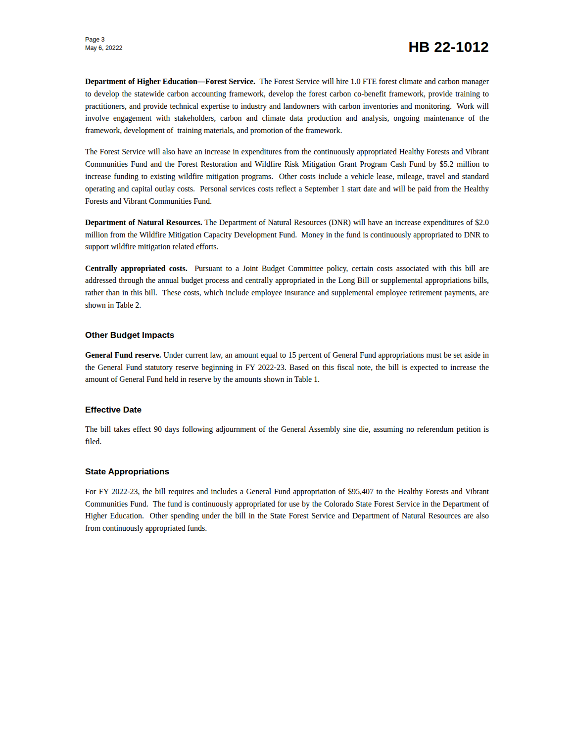Page 3
May 6, 20222
HB 22-1012
Department of Higher Education—Forest Service. The Forest Service will hire 1.0 FTE forest climate and carbon manager to develop the statewide carbon accounting framework, develop the forest carbon co-benefit framework, provide training to practitioners, and provide technical expertise to industry and landowners with carbon inventories and monitoring. Work will involve engagement with stakeholders, carbon and climate data production and analysis, ongoing maintenance of the framework, development of training materials, and promotion of the framework.
The Forest Service will also have an increase in expenditures from the continuously appropriated Healthy Forests and Vibrant Communities Fund and the Forest Restoration and Wildfire Risk Mitigation Grant Program Cash Fund by $5.2 million to increase funding to existing wildfire mitigation programs. Other costs include a vehicle lease, mileage, travel and standard operating and capital outlay costs. Personal services costs reflect a September 1 start date and will be paid from the Healthy Forests and Vibrant Communities Fund.
Department of Natural Resources. The Department of Natural Resources (DNR) will have an increase expenditures of $2.0 million from the Wildfire Mitigation Capacity Development Fund. Money in the fund is continuously appropriated to DNR to support wildfire mitigation related efforts.
Centrally appropriated costs. Pursuant to a Joint Budget Committee policy, certain costs associated with this bill are addressed through the annual budget process and centrally appropriated in the Long Bill or supplemental appropriations bills, rather than in this bill. These costs, which include employee insurance and supplemental employee retirement payments, are shown in Table 2.
Other Budget Impacts
General Fund reserve. Under current law, an amount equal to 15 percent of General Fund appropriations must be set aside in the General Fund statutory reserve beginning in FY 2022-23. Based on this fiscal note, the bill is expected to increase the amount of General Fund held in reserve by the amounts shown in Table 1.
Effective Date
The bill takes effect 90 days following adjournment of the General Assembly sine die, assuming no referendum petition is filed.
State Appropriations
For FY 2022-23, the bill requires and includes a General Fund appropriation of $95,407 to the Healthy Forests and Vibrant Communities Fund. The fund is continuously appropriated for use by the Colorado State Forest Service in the Department of Higher Education. Other spending under the bill in the State Forest Service and Department of Natural Resources are also from continuously appropriated funds.